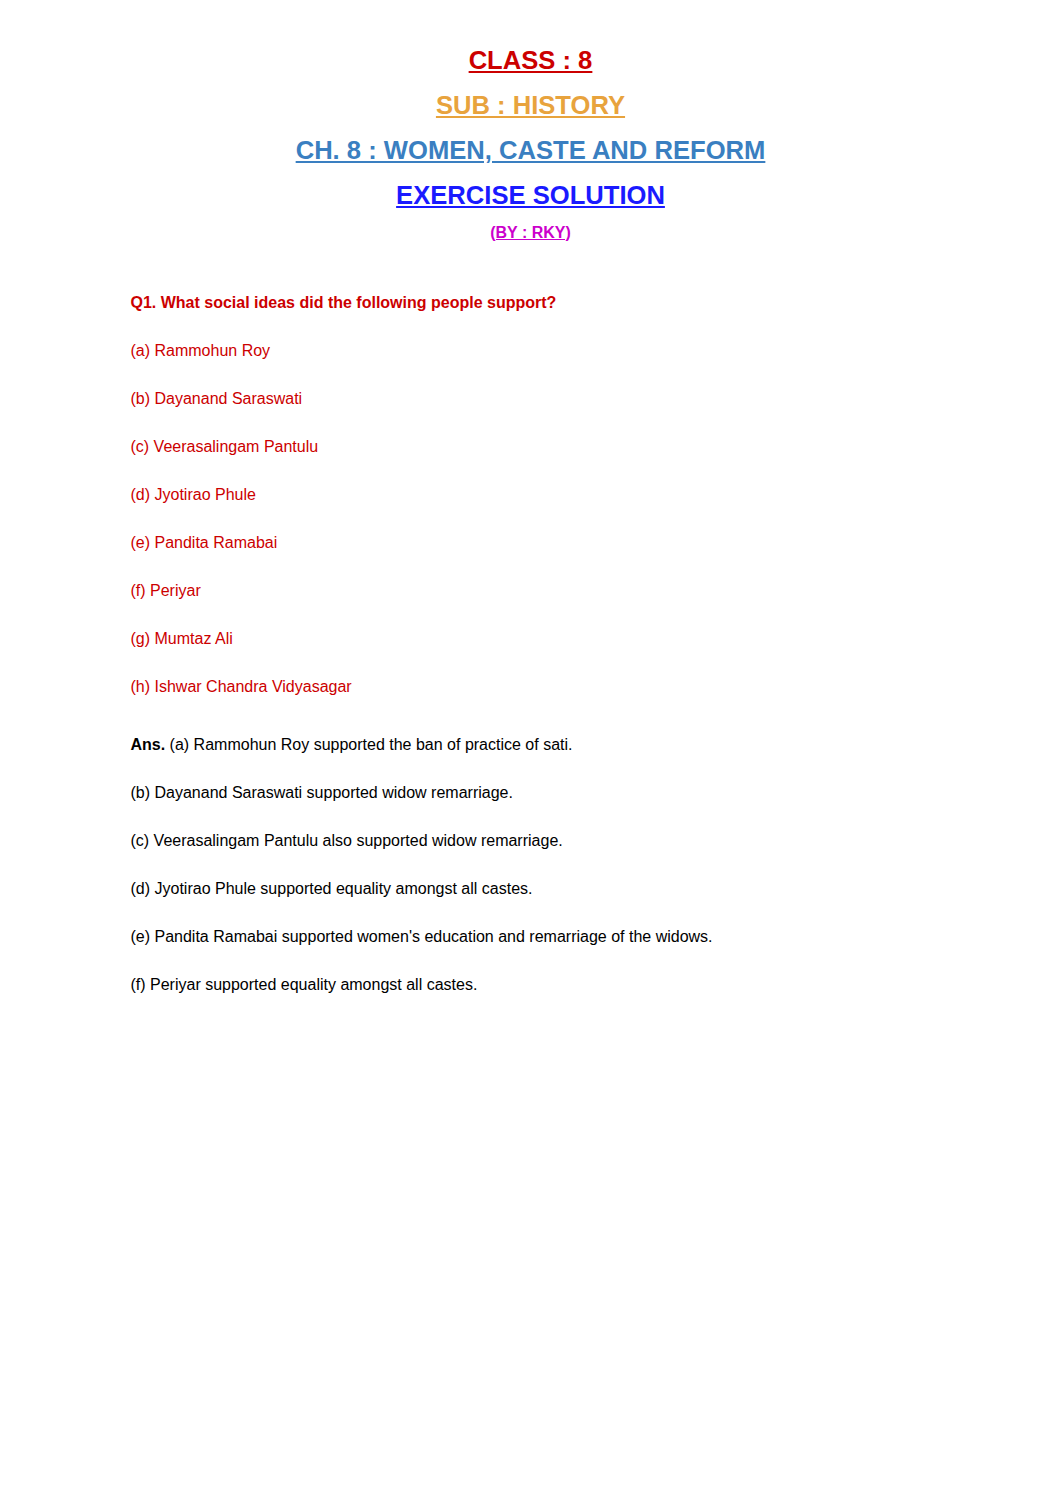CLASS : 8
SUB : HISTORY
CH. 8 : WOMEN, CASTE AND REFORM
EXERCISE SOLUTION
(BY : RKY)
Q1. What social ideas did the following people support?
(a) Rammohun Roy
(b) Dayanand Saraswati
(c) Veerasalingam Pantulu
(d) Jyotirao Phule
(e) Pandita Ramabai
(f) Periyar
(g) Mumtaz Ali
(h) Ishwar Chandra Vidyasagar
Ans. (a) Rammohun Roy supported the ban of practice of sati.
(b) Dayanand Saraswati supported widow remarriage.
(c) Veerasalingam Pantulu also supported widow remarriage.
(d) Jyotirao Phule supported equality amongst all castes.
(e) Pandita Ramabai supported women's education and remarriage of the widows.
(f) Periyar supported equality amongst all castes.